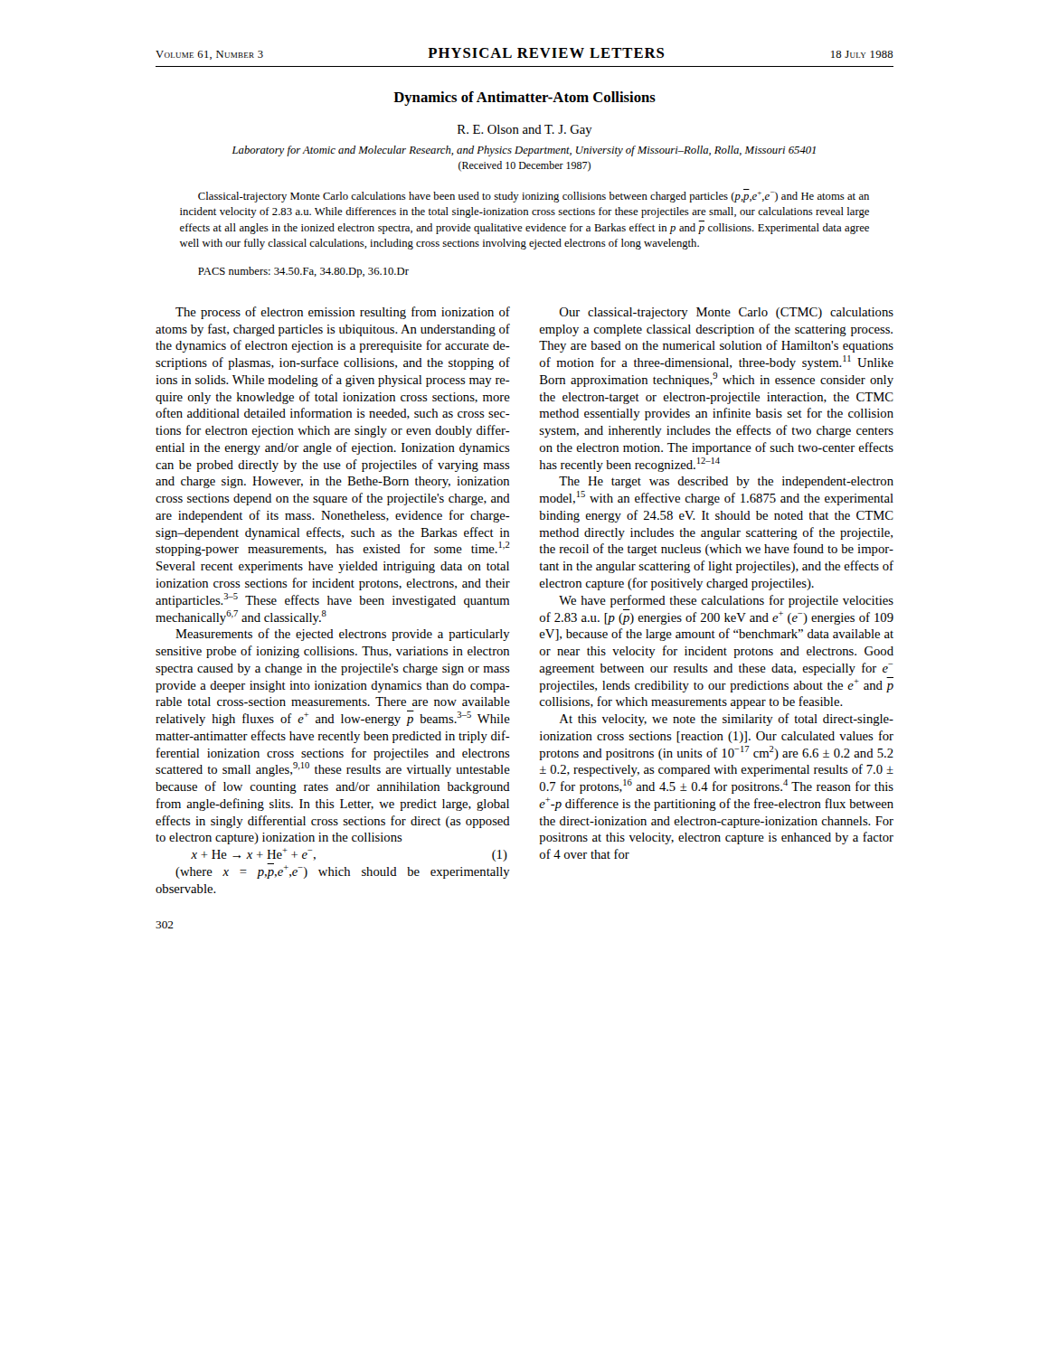Volume 61, Number 3
PHYSICAL REVIEW LETTERS
18 July 1988
Dynamics of Antimatter-Atom Collisions
R. E. Olson and T. J. Gay
Laboratory for Atomic and Molecular Research, and Physics Department, University of Missouri–Rolla, Rolla, Missouri 65401
(Received 10 December 1987)
Classical-trajectory Monte Carlo calculations have been used to study ionizing collisions between charged particles (p,p,e+,e−) and He atoms at an incident velocity of 2.83 a.u. While differences in the total single-ionization cross sections for these projectiles are small, our calculations reveal large effects at all angles in the ionized electron spectra, and provide qualitative evidence for a Barkas effect in p and p collisions. Experimental data agree well with our fully classical calculations, including cross sections involving ejected electrons of long wavelength.
PACS numbers: 34.50.Fa, 34.80.Dp, 36.10.Dr
The process of electron emission resulting from ionization of atoms by fast, charged particles is ubiquitous. An understanding of the dynamics of electron ejection is a prerequisite for accurate descriptions of plasmas, ion-surface collisions, and the stopping of ions in solids. While modeling of a given physical process may require only the knowledge of total ionization cross sections, more often additional detailed information is needed, such as cross sections for electron ejection which are singly or even doubly differential in the energy and/or angle of ejection. Ionization dynamics can be probed directly by the use of projectiles of varying mass and charge sign. However, in the Bethe-Born theory, ionization cross sections depend on the square of the projectile's charge, and are independent of its mass. Nonetheless, evidence for charge-sign–dependent dynamical effects, such as the Barkas effect in stopping-power measurements, has existed for some time.1,2 Several recent experiments have yielded intriguing data on total ionization cross sections for incident protons, electrons, and their antiparticles.3–5 These effects have been investigated quantum mechanically6,7 and classically.8
Measurements of the ejected electrons provide a particularly sensitive probe of ionizing collisions. Thus, variations in electron spectra caused by a change in the projectile's charge sign or mass provide a deeper insight into ionization dynamics than do comparable total cross-section measurements. There are now available relatively high fluxes of e+ and low-energy p beams.3–5 While matter-antimatter effects have recently been predicted in triply differential ionization cross sections for projectiles and electrons scattered to small angles,9,10 these results are virtually untestable because of low counting rates and/or annihilation background from angle-defining slits. In this Letter, we predict large, global effects in singly differential cross sections for direct (as opposed to electron capture) ionization in the collisions
x + He → x + He+ + e−, (1)
(where x = p,p,e+,e−) which should be experimentally observable.
Our classical-trajectory Monte Carlo (CTMC) calculations employ a complete classical description of the scattering process. They are based on the numerical solution of Hamilton's equations of motion for a three-dimensional, three-body system.11 Unlike Born approximation techniques,9 which in essence consider only the electron-target or electron-projectile interaction, the CTMC method essentially provides an infinite basis set for the collision system, and inherently includes the effects of two charge centers on the electron motion. The importance of such two-center effects has recently been recognized.12–14
The He target was described by the independent-electron model,15 with an effective charge of 1.6875 and the experimental binding energy of 24.58 eV. It should be noted that the CTMC method directly includes the angular scattering of the projectile, the recoil of the target nucleus (which we have found to be important in the angular scattering of light projectiles), and the effects of electron capture (for positively charged projectiles).
We have performed these calculations for projectile velocities of 2.83 a.u. [p (p) energies of 200 keV and e+ (e−) energies of 109 eV], because of the large amount of “benchmark” data available at or near this velocity for incident protons and electrons. Good agreement between our results and these data, especially for e− projectiles, lends credibility to our predictions about the e+ and p collisions, for which measurements appear to be feasible.
At this velocity, we note the similarity of total direct-single-ionization cross sections [reaction (1)]. Our calculated values for protons and positrons (in units of 10−17 cm2) are 6.6 ± 0.2 and 5.2 ± 0.2, respectively, as compared with experimental results of 7.0 ± 0.7 for protons,16 and 4.5 ± 0.4 for positrons.4 The reason for this e+-p difference is the partitioning of the free-electron flux between the direct-ionization and electron-capture-ionization channels. For positrons at this velocity, electron capture is enhanced by a factor of 4 over that for
302